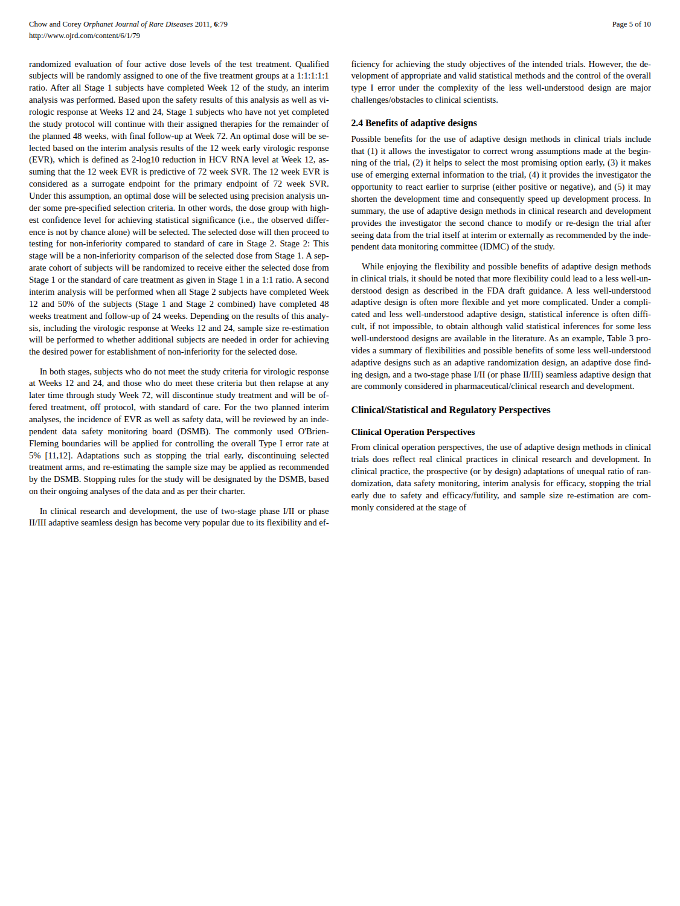Chow and Corey Orphanet Journal of Rare Diseases 2011, 6:79 http://www.ojrd.com/content/6/1/79
Page 5 of 10
randomized evaluation of four active dose levels of the test treatment. Qualified subjects will be randomly assigned to one of the five treatment groups at a 1:1:1:1:1 ratio. After all Stage 1 subjects have completed Week 12 of the study, an interim analysis was performed. Based upon the safety results of this analysis as well as virologic response at Weeks 12 and 24, Stage 1 subjects who have not yet completed the study protocol will continue with their assigned therapies for the remainder of the planned 48 weeks, with final follow-up at Week 72. An optimal dose will be selected based on the interim analysis results of the 12 week early virologic response (EVR), which is defined as 2-log10 reduction in HCV RNA level at Week 12, assuming that the 12 week EVR is predictive of 72 week SVR. The 12 week EVR is considered as a surrogate endpoint for the primary endpoint of 72 week SVR. Under this assumption, an optimal dose will be selected using precision analysis under some pre-specified selection criteria. In other words, the dose group with highest confidence level for achieving statistical significance (i.e., the observed difference is not by chance alone) will be selected. The selected dose will then proceed to testing for non-inferiority compared to standard of care in Stage 2. Stage 2: This stage will be a non-inferiority comparison of the selected dose from Stage 1. A separate cohort of subjects will be randomized to receive either the selected dose from Stage 1 or the standard of care treatment as given in Stage 1 in a 1:1 ratio. A second interim analysis will be performed when all Stage 2 subjects have completed Week 12 and 50% of the subjects (Stage 1 and Stage 2 combined) have completed 48 weeks treatment and follow-up of 24 weeks. Depending on the results of this analysis, including the virologic response at Weeks 12 and 24, sample size re-estimation will be performed to whether additional subjects are needed in order for achieving the desired power for establishment of non-inferiority for the selected dose.
In both stages, subjects who do not meet the study criteria for virologic response at Weeks 12 and 24, and those who do meet these criteria but then relapse at any later time through study Week 72, will discontinue study treatment and will be offered treatment, off protocol, with standard of care. For the two planned interim analyses, the incidence of EVR as well as safety data, will be reviewed by an independent data safety monitoring board (DSMB). The commonly used O'Brien-Fleming boundaries will be applied for controlling the overall Type I error rate at 5% [11,12]. Adaptations such as stopping the trial early, discontinuing selected treatment arms, and re-estimating the sample size may be applied as recommended by the DSMB. Stopping rules for the study will be designated by the DSMB, based on their ongoing analyses of the data and as per their charter.
In clinical research and development, the use of two-stage phase I/II or phase II/III adaptive seamless design has become very popular due to its flexibility and efficiency for achieving the study objectives of the intended trials. However, the development of appropriate and valid statistical methods and the control of the overall type I error under the complexity of the less well-understood design are major challenges/obstacles to clinical scientists.
2.4 Benefits of adaptive designs
Possible benefits for the use of adaptive design methods in clinical trials include that (1) it allows the investigator to correct wrong assumptions made at the beginning of the trial, (2) it helps to select the most promising option early, (3) it makes use of emerging external information to the trial, (4) it provides the investigator the opportunity to react earlier to surprise (either positive or negative), and (5) it may shorten the development time and consequently speed up development process. In summary, the use of adaptive design methods in clinical research and development provides the investigator the second chance to modify or re-design the trial after seeing data from the trial itself at interim or externally as recommended by the independent data monitoring committee (IDMC) of the study.
While enjoying the flexibility and possible benefits of adaptive design methods in clinical trials, it should be noted that more flexibility could lead to a less well-understood design as described in the FDA draft guidance. A less well-understood adaptive design is often more flexible and yet more complicated. Under a complicated and less well-understood adaptive design, statistical inference is often difficult, if not impossible, to obtain although valid statistical inferences for some less well-understood designs are available in the literature. As an example, Table 3 provides a summary of flexibilities and possible benefits of some less well-understood adaptive designs such as an adaptive randomization design, an adaptive dose finding design, and a two-stage phase I/II (or phase II/III) seamless adaptive design that are commonly considered in pharmaceutical/clinical research and development.
Clinical/Statistical and Regulatory Perspectives
Clinical Operation Perspectives
From clinical operation perspectives, the use of adaptive design methods in clinical trials does reflect real clinical practices in clinical research and development. In clinical practice, the prospective (or by design) adaptations of unequal ratio of randomization, data safety monitoring, interim analysis for efficacy, stopping the trial early due to safety and efficacy/futility, and sample size re-estimation are commonly considered at the stage of